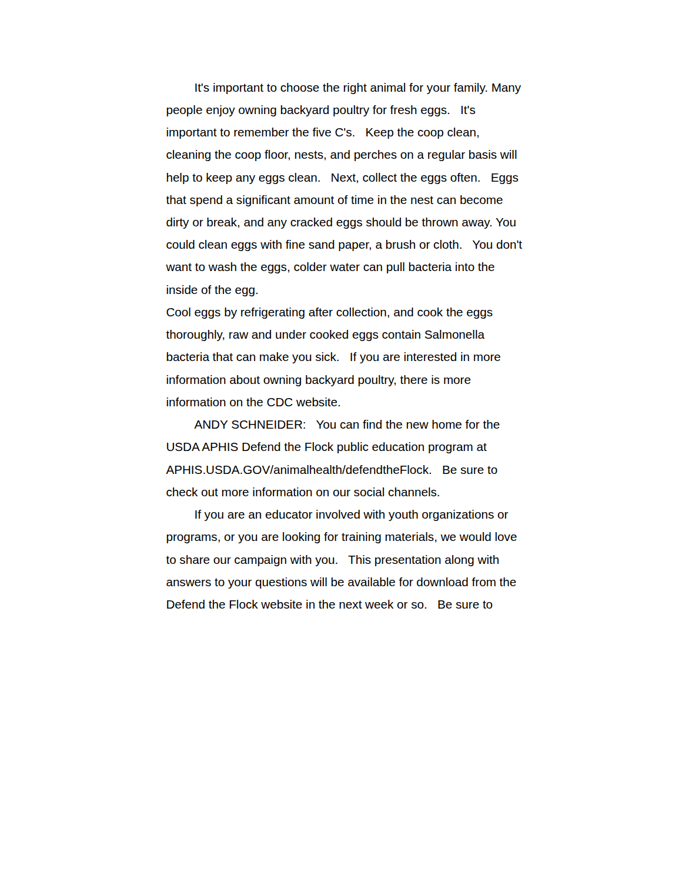It's important to choose the right animal for your family. Many people enjoy owning backyard poultry for fresh eggs. It's important to remember the five C's. Keep the coop clean, cleaning the coop floor, nests, and perches on a regular basis will help to keep any eggs clean. Next, collect the eggs often. Eggs that spend a significant amount of time in the nest can become dirty or break, and any cracked eggs should be thrown away. You could clean eggs with fine sand paper, a brush or cloth. You don't want to wash the eggs, colder water can pull bacteria into the inside of the egg.
Cool eggs by refrigerating after collection, and cook the eggs thoroughly, raw and under cooked eggs contain Salmonella bacteria that can make you sick. If you are interested in more information about owning backyard poultry, there is more information on the CDC website.
ANDY SCHNEIDER: You can find the new home for the USDA APHIS Defend the Flock public education program at APHIS.USDA.GOV/animalhealth/defendtheFlock. Be sure to check out more information on our social channels.
If you are an educator involved with youth organizations or programs, or you are looking for training materials, we would love to share our campaign with you. This presentation along with answers to your questions will be available for download from the Defend the Flock website in the next week or so. Be sure to